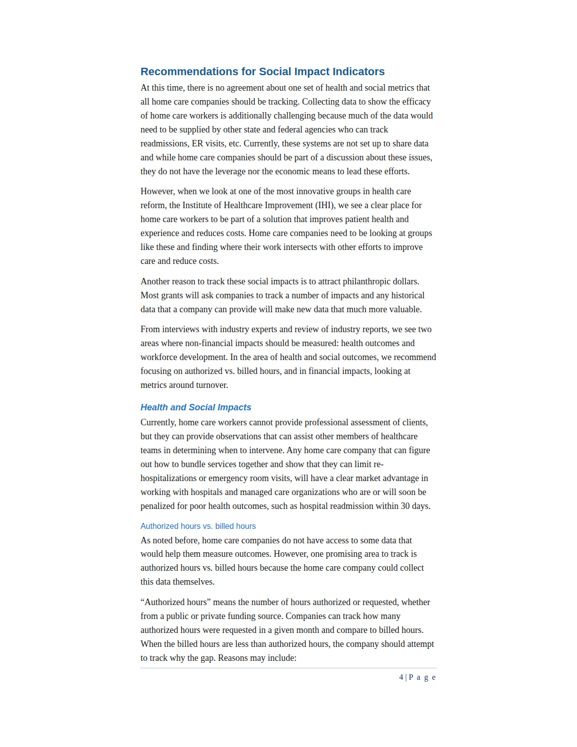Recommendations for Social Impact Indicators
At this time, there is no agreement about one set of health and social metrics that all home care companies should be tracking. Collecting data to show the efficacy of home care workers is additionally challenging because much of the data would need to be supplied by other state and federal agencies who can track readmissions, ER visits, etc. Currently, these systems are not set up to share data and while home care companies should be part of a discussion about these issues, they do not have the leverage nor the economic means to lead these efforts.
However, when we look at one of the most innovative groups in health care reform, the Institute of Healthcare Improvement (IHI), we see a clear place for home care workers to be part of a solution that improves patient health and experience and reduces costs. Home care companies need to be looking at groups like these and finding where their work intersects with other efforts to improve care and reduce costs.
Another reason to track these social impacts is to attract philanthropic dollars. Most grants will ask companies to track a number of impacts and any historical data that a company can provide will make new data that much more valuable.
From interviews with industry experts and review of industry reports, we see two areas where non-financial impacts should be measured: health outcomes and workforce development. In the area of health and social outcomes, we recommend focusing on authorized vs. billed hours, and in financial impacts, looking at metrics around turnover.
Health and Social Impacts
Currently, home care workers cannot provide professional assessment of clients, but they can provide observations that can assist other members of healthcare teams in determining when to intervene. Any home care company that can figure out how to bundle services together and show that they can limit re-hospitalizations or emergency room visits, will have a clear market advantage in working with hospitals and managed care organizations who are or will soon be penalized for poor health outcomes, such as hospital readmission within 30 days.
Authorized hours vs. billed hours
As noted before, home care companies do not have access to some data that would help them measure outcomes. However, one promising area to track is authorized hours vs. billed hours because the home care company could collect this data themselves.
“Authorized hours” means the number of hours authorized or requested, whether from a public or private funding source. Companies can track how many authorized hours were requested in a given month and compare to billed hours. When the billed hours are less than authorized hours, the company should attempt to track why the gap. Reasons may include:
4 | P a g e